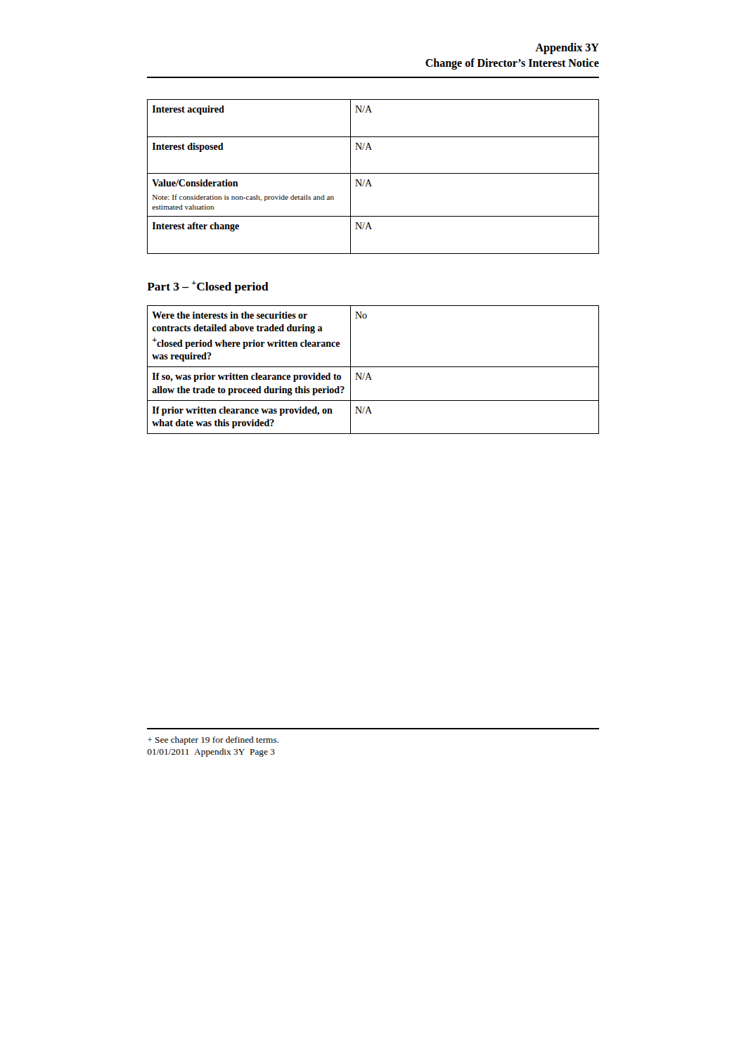Appendix 3Y
Change of Director’s Interest Notice
| Interest acquired | N/A |
| Interest disposed | N/A |
| Value/Consideration Note: If consideration is non-cash, provide details and an estimated valuation | N/A |
| Interest after change | N/A |
Part 3 – +Closed period
| Were the interests in the securities or contracts detailed above traded during a + closed period where prior written clearance was required? | No |
| If so, was prior written clearance provided to allow the trade to proceed during this period? | N/A |
| If prior written clearance was provided, on what date was this provided? | N/A |
+ See chapter 19 for defined terms.
01/01/2011 Appendix 3Y Page 3